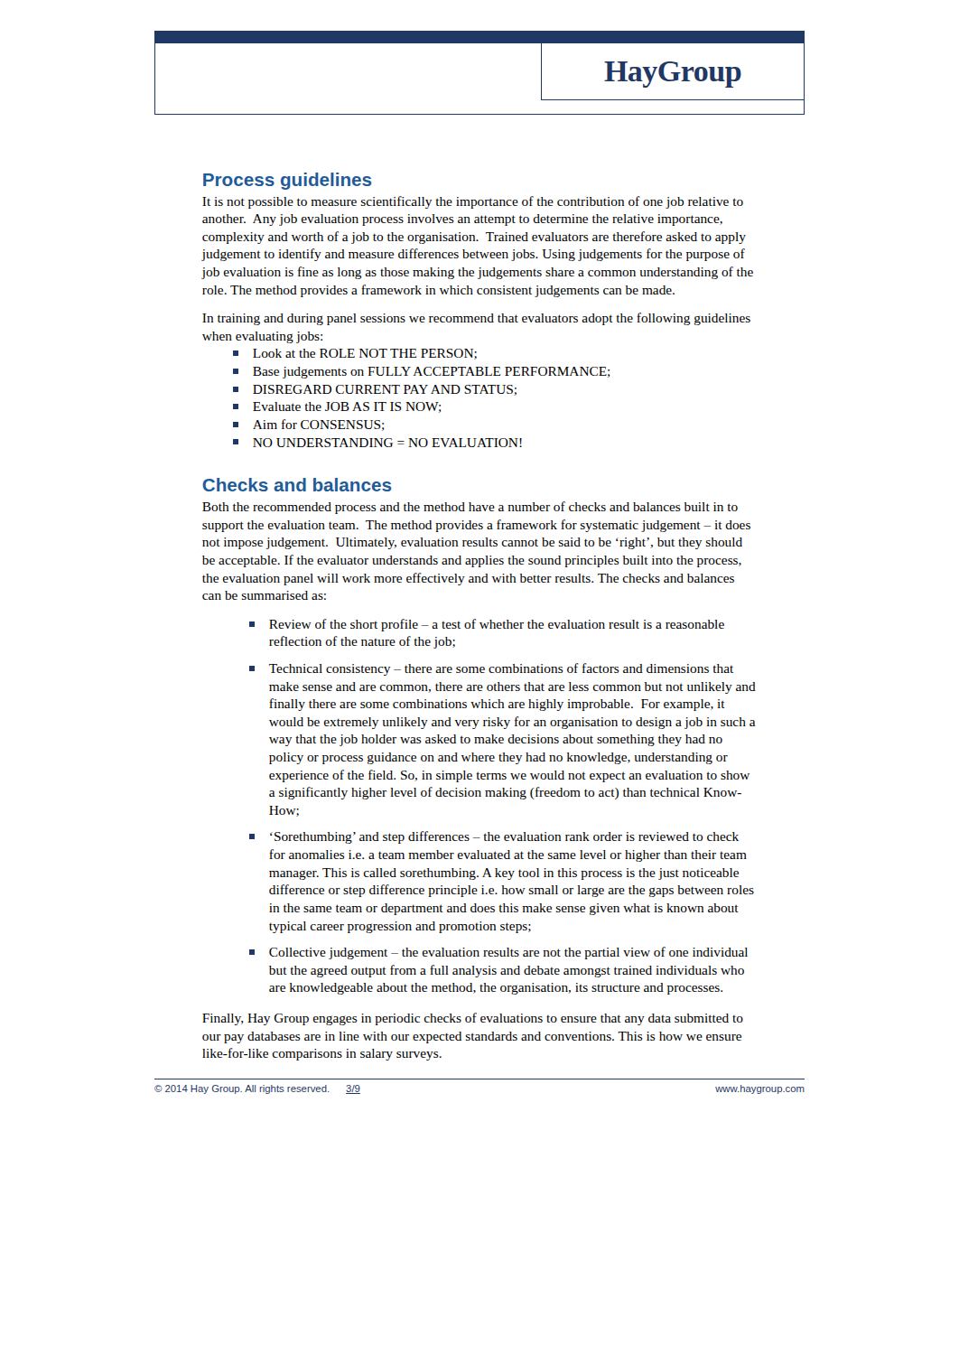HayGroup
Process guidelines
It is not possible to measure scientifically the importance of the contribution of one job relative to another. Any job evaluation process involves an attempt to determine the relative importance, complexity and worth of a job to the organisation. Trained evaluators are therefore asked to apply judgement to identify and measure differences between jobs. Using judgements for the purpose of job evaluation is fine as long as those making the judgements share a common understanding of the role. The method provides a framework in which consistent judgements can be made.
In training and during panel sessions we recommend that evaluators adopt the following guidelines when evaluating jobs:
Look at the role not the person;
Base judgements on fully acceptable performance;
disregard current pay and status;
Evaluate the job as it is now;
Aim for consensus;
no understanding = no evaluation!
Checks and balances
Both the recommended process and the method have a number of checks and balances built in to support the evaluation team. The method provides a framework for systematic judgement – it does not impose judgement. Ultimately, evaluation results cannot be said to be ‘right’, but they should be acceptable. If the evaluator understands and applies the sound principles built into the process, the evaluation panel will work more effectively and with better results. The checks and balances can be summarised as:
Review of the short profile – a test of whether the evaluation result is a reasonable reflection of the nature of the job;
Technical consistency – there are some combinations of factors and dimensions that make sense and are common, there are others that are less common but not unlikely and finally there are some combinations which are highly improbable. For example, it would be extremely unlikely and very risky for an organisation to design a job in such a way that the job holder was asked to make decisions about something they had no policy or process guidance on and where they had no knowledge, understanding or experience of the field. So, in simple terms we would not expect an evaluation to show a significantly higher level of decision making (freedom to act) than technical Know-How;
‘Sorethumbing’ and step differences – the evaluation rank order is reviewed to check for anomalies i.e. a team member evaluated at the same level or higher than their team manager. This is called sorethumbing. A key tool in this process is the just noticeable difference or step difference principle i.e. how small or large are the gaps between roles in the same team or department and does this make sense given what is known about typical career progression and promotion steps;
Collective judgement – the evaluation results are not the partial view of one individual but the agreed output from a full analysis and debate amongst trained individuals who are knowledgeable about the method, the organisation, its structure and processes.
Finally, Hay Group engages in periodic checks of evaluations to ensure that any data submitted to our pay databases are in line with our expected standards and conventions. This is how we ensure like-for-like comparisons in salary surveys.
© 2014 Hay Group. All rights reserved.
3/9
www.haygroup.com